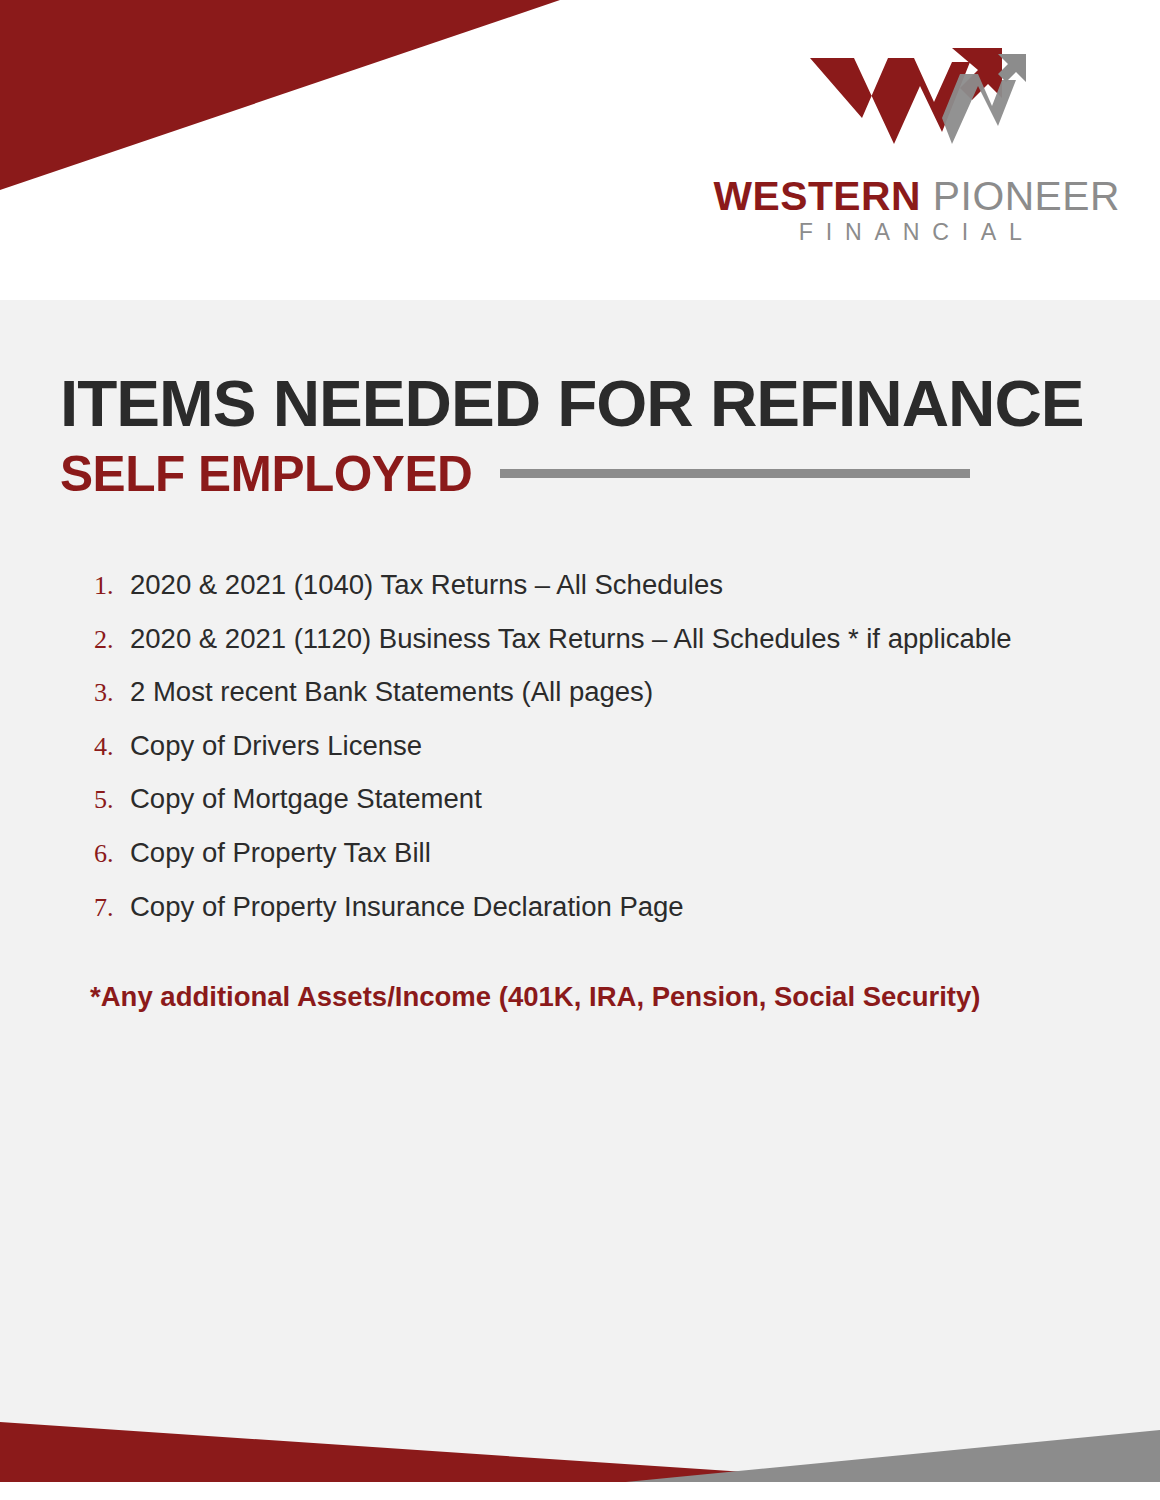WESTERN PIONEER
FINANCIAL
ITEMS NEEDED FOR REFINANCE
SELF EMPLOYED
2020 & 2021 (1040) Tax Returns – All Schedules
2020 & 2021 (1120) Business Tax Returns – All Schedules * if applicable
2 Most recent Bank Statements (All pages)
Copy of Drivers License
Copy of Mortgage Statement
Copy of Property Tax Bill
Copy of Property Insurance Declaration Page
*Any additional Assets/Income (401K, IRA, Pension, Social Security)